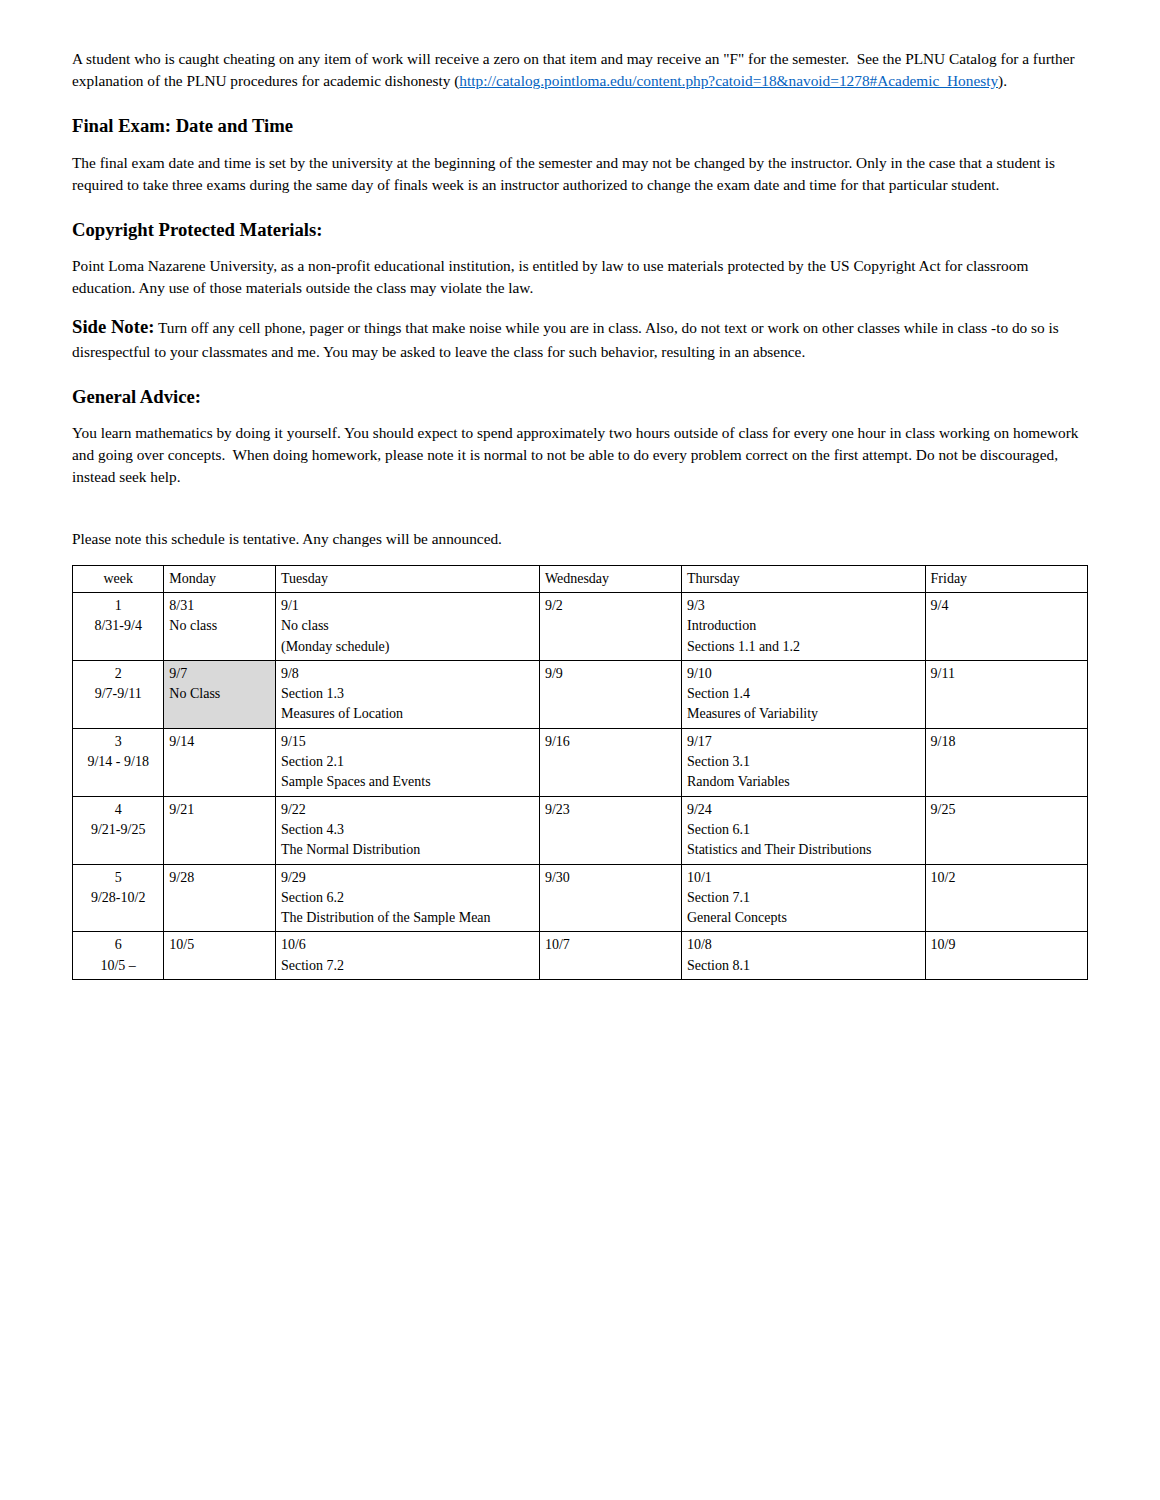A student who is caught cheating on any item of work will receive a zero on that item and may receive an "F" for the semester. See the PLNU Catalog for a further explanation of the PLNU procedures for academic dishonesty (http://catalog.pointloma.edu/content.php?catoid=18&navoid=1278#Academic_Honesty).
Final Exam: Date and Time
The final exam date and time is set by the university at the beginning of the semester and may not be changed by the instructor. Only in the case that a student is required to take three exams during the same day of finals week is an instructor authorized to change the exam date and time for that particular student.
Copyright Protected Materials:
Point Loma Nazarene University, as a non-profit educational institution, is entitled by law to use materials protected by the US Copyright Act for classroom education. Any use of those materials outside the class may violate the law.
Side Note: Turn off any cell phone, pager or things that make noise while you are in class. Also, do not text or work on other classes while in class -to do so is disrespectful to your classmates and me. You may be asked to leave the class for such behavior, resulting in an absence.
General Advice:
You learn mathematics by doing it yourself. You should expect to spend approximately two hours outside of class for every one hour in class working on homework and going over concepts. When doing homework, please note it is normal to not be able to do every problem correct on the first attempt. Do not be discouraged, instead seek help.
Please note this schedule is tentative. Any changes will be announced.
| week | Monday | Tuesday | Wednesday | Thursday | Friday |
| --- | --- | --- | --- | --- | --- |
| 1 8/31-9/4 | 8/31 No class | 9/1 No class (Monday schedule) | 9/2 | 9/3 Introduction Sections 1.1 and 1.2 | 9/4 |
| 2 9/7-9/11 | 9/7 No Class | 9/8 Section 1.3 Measures of Location | 9/9 | 9/10 Section 1.4 Measures of Variability | 9/11 |
| 3 9/14 - 9/18 | 9/14 | 9/15 Section 2.1 Sample Spaces and Events | 9/16 | 9/17 Section 3.1 Random Variables | 9/18 |
| 4 9/21-9/25 | 9/21 | 9/22 Section 4.3 The Normal Distribution | 9/23 | 9/24 Section 6.1 Statistics and Their Distributions | 9/25 |
| 5 9/28-10/2 | 9/28 | 9/29 Section 6.2 The Distribution of the Sample Mean | 9/30 | 10/1 Section 7.1 General Concepts | 10/2 |
| 6 10/5 – | 10/5 | 10/6 Section 7.2 | 10/7 | 10/8 Section 8.1 | 10/9 |